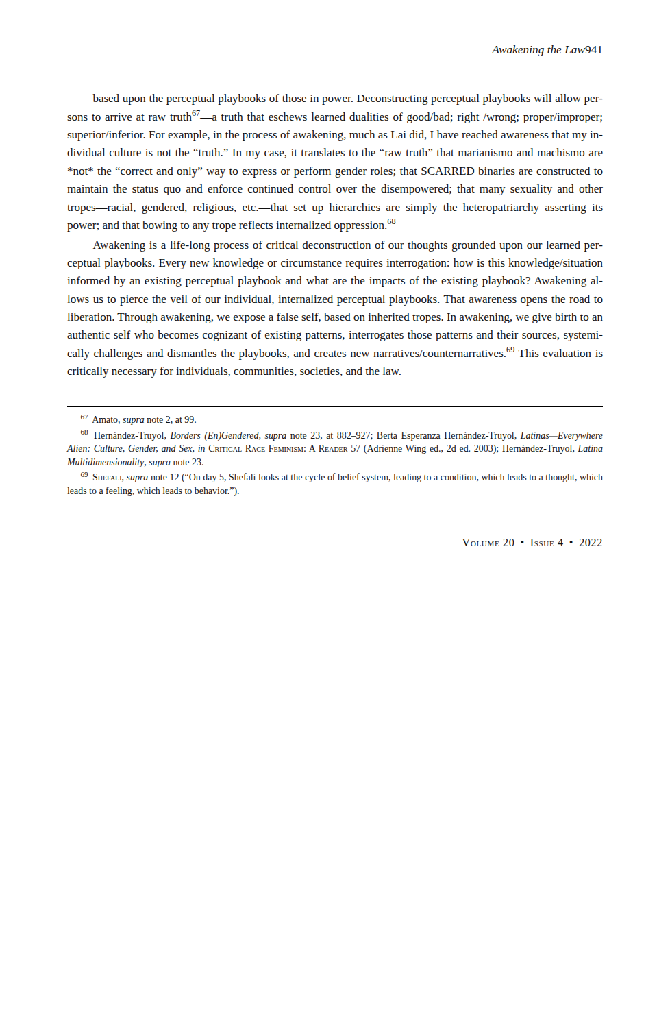Awakening the Law 941
based upon the perceptual playbooks of those in power. Deconstructing perceptual playbooks will allow persons to arrive at raw truth67—a truth that eschews learned dualities of good/bad; right /wrong; proper/improper; superior/inferior. For example, in the process of awakening, much as Lai did, I have reached awareness that my individual culture is not the “truth.” In my case, it translates to the “raw truth” that marianismo and machismo are *not* the “correct and only” way to express or perform gender roles; that SCARRED binaries are constructed to maintain the status quo and enforce continued control over the disempowered; that many sexuality and other tropes—racial, gendered, religious, etc.—that set up hierarchies are simply the heteropatriarchy asserting its power; and that bowing to any trope reflects internalized oppression.68
Awakening is a life-long process of critical deconstruction of our thoughts grounded upon our learned perceptual playbooks. Every new knowledge or circumstance requires interrogation: how is this knowledge/situation informed by an existing perceptual playbook and what are the impacts of the existing playbook? Awakening allows us to pierce the veil of our individual, internalized perceptual playbooks. That awareness opens the road to liberation. Through awakening, we expose a false self, based on inherited tropes. In awakening, we give birth to an authentic self who becomes cognizant of existing patterns, interrogates those patterns and their sources, systemically challenges and dismantles the playbooks, and creates new narratives/counternarratives.69 This evaluation is critically necessary for individuals, communities, societies, and the law.
67 Amato, supra note 2, at 99.
68 Hernández-Truyol, Borders (En)Gendered, supra note 23, at 882–927; Berta Esperanza Hernández-Truyol, Latinas—Everywhere Alien: Culture, Gender, and Sex, in Critical Race Feminism: A Reader 57 (Adrienne Wing ed., 2d ed. 2003); Hernández-Truyol, Latina Multidimensionality, supra note 23.
69 Shefali, supra note 12 (“On day 5, Shefali looks at the cycle of belief system, leading to a condition, which leads to a thought, which leads to a feeling, which leads to behavior.”).
Volume 20•Issue 4•2022